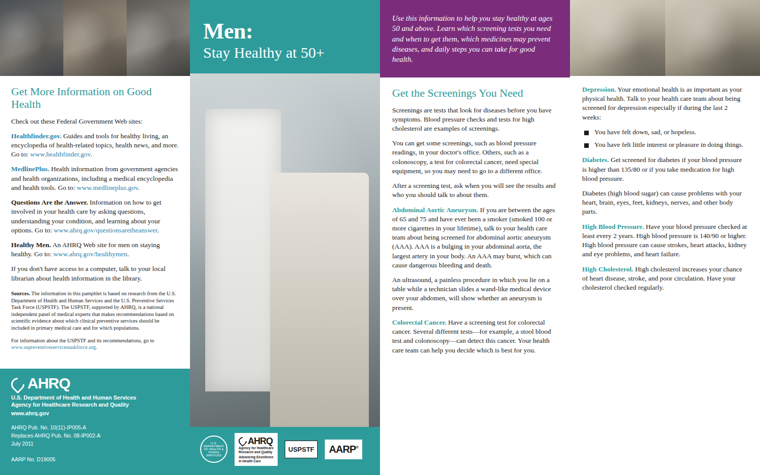Get More Information on Good Health
Check out these Federal Government Web sites:
Healthfinder.gov. Guides and tools for healthy living, an encyclopedia of health-related topics, health news, and more. Go to: www.healthfinder.gov.
MedlinePlus. Health information from government agencies and health organizations, including a medical encyclopedia and health tools. Go to: www.medlineplus.gov.
Questions Are the Answer. Information on how to get involved in your health care by asking questions, understanding your condition, and learning about your options. Go to: www.ahrq.gov/questionsaretheanswer.
Healthy Men. An AHRQ Web site for men on staying healthy. Go to: www.ahrq.gov/healthymen.
If you don't have access to a computer, talk to your local librarian about health information in the library.
Sources. The information in this pamphlet is based on research from the U.S. Department of Health and Human Services and the U.S. Preventive Services Task Force (USPSTF). The USPSTF, supported by AHRQ, is a national independent panel of medical experts that makes recommendations based on scientific evidence about which clinical preventive services should be included in primary medical care and for which populations.
For information about the USPSTF and its recommendations, go to www.uspreventiveservicestaskforce.org.
AHRQ
U.S. Department of Health and Human Services
Agency for Healthcare Research and Quality
www.ahrq.gov
AHRQ Pub. No. 10(11)-IP005-A
Replaces AHRQ Pub. No. 08-IP002-A
July 2011
AARP No. D19005
Men:Stay Healthy at 50+
U.S. DEPARTMENT OF HEALTH & HUMAN SERVICES
AHRQ
Agency for Healthcare
Research and Quality
Advancing Excellence
in Health Care
USPSTF
AARP®
Use this information to help you stay healthy at ages 50 and above. Learn which screening tests you need and when to get them, which medicines may prevent diseases, and daily steps you can take for good health.
Get the Screenings You Need
Screenings are tests that look for diseases before you have symptoms. Blood pressure checks and tests for high cholesterol are examples of screenings.
You can get some screenings, such as blood pressure readings, in your doctor's office. Others, such as a colonoscopy, a test for colorectal cancer, need special equipment, so you may need to go to a different office.
After a screening test, ask when you will see the results and who you should talk to about them.
Abdominal Aortic Aneurysm. If you are between the ages of 65 and 75 and have ever been a smoker (smoked 100 or more cigarettes in your lifetime), talk to your health care team about being screened for abdominal aortic aneurysm (AAA). AAA is a bulging in your abdominal aorta, the largest artery in your body. An AAA may burst, which can cause dangerous bleeding and death.
An ultrasound, a painless procedure in which you lie on a table while a technician slides a wand-like medical device over your abdomen, will show whether an aneurysm is present.
Colorectal Cancer. Have a screening test for colorectal cancer. Several different tests—for example, a stool blood test and colonoscopy—can detect this cancer. Your health care team can help you decide which is best for you.
Depression. Your emotional health is as important as your physical health. Talk to your health care team about being screened for depression especially if during the last 2 weeks:
You have felt down, sad, or hopeless.
You have felt little interest or pleasure in doing things.
Diabetes. Get screened for diabetes if your blood pressure is higher than 135/80 or if you take medication for high blood pressure.
Diabetes (high blood sugar) can cause problems with your heart, brain, eyes, feet, kidneys, nerves, and other body parts.
High Blood Pressure. Have your blood pressure checked at least every 2 years. High blood pressure is 140/90 or higher. High blood pressure can cause strokes, heart attacks, kidney and eye problems, and heart failure.
High Cholesterol. High cholesterol increases your chance of heart disease, stroke, and poor circulation. Have your cholesterol checked regularly.